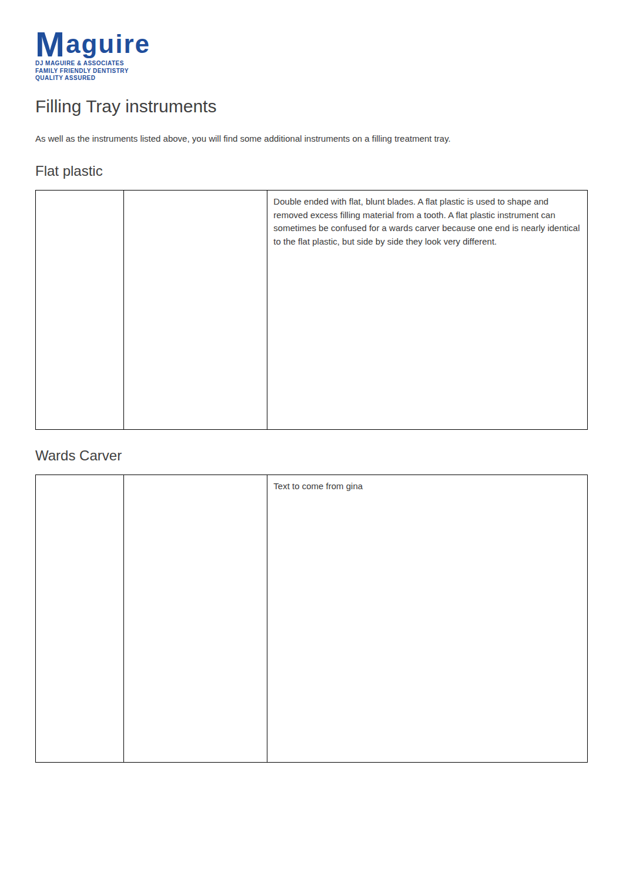Maguire
DJ MAGUIRE & ASSOCIATES
FAMILY FRIENDLY DENTISTRY
QUALITY ASSURED
Filling Tray instruments
As well as the instruments listed above, you will find some additional instruments on a filling treatment tray.
Flat plastic
| | | Double ended with flat, blunt blades. A flat plastic is used to shape and removed excess filling material from a tooth. A flat plastic instrument can sometimes be confused for a wards carver because one end is nearly identical to the flat plastic, but side by side they look very different. |
Wards Carver
| | | Text to come from gina |